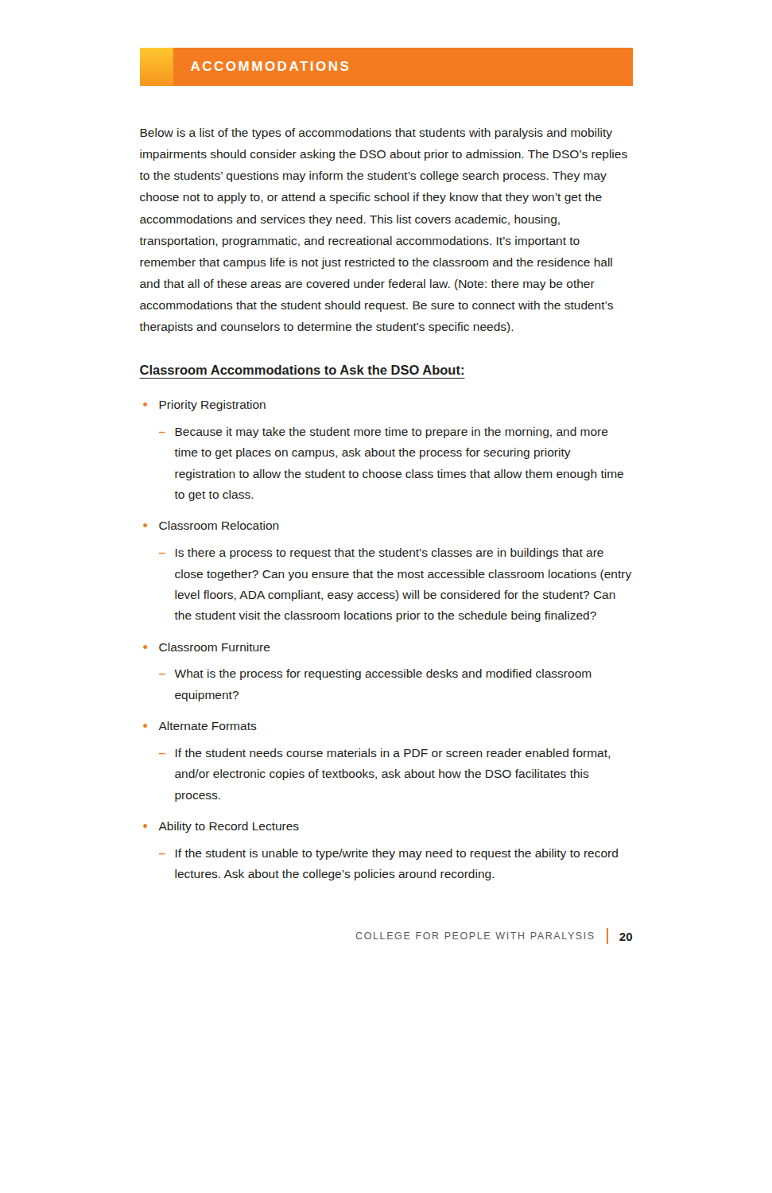ACCOMMODATIONS
Below is a list of the types of accommodations that students with paralysis and mobility impairments should consider asking the DSO about prior to admission. The DSO’s replies to the students’ questions may inform the student’s college search process. They may choose not to apply to, or attend a specific school if they know that they won’t get the accommodations and services they need. This list covers academic, housing, transportation, programmatic, and recreational accommodations. It’s important to remember that campus life is not just restricted to the classroom and the residence hall and that all of these areas are covered under federal law. (Note: there may be other accommodations that the student should request. Be sure to connect with the student’s therapists and counselors to determine the student’s specific needs).
Classroom Accommodations to Ask the DSO About:
Priority Registration
Because it may take the student more time to prepare in the morning, and more time to get places on campus, ask about the process for securing priority registration to allow the student to choose class times that allow them enough time to get to class.
Classroom Relocation
Is there a process to request that the student’s classes are in buildings that are close together? Can you ensure that the most accessible classroom locations (entry level floors, ADA compliant, easy access) will be considered for the student? Can the student visit the classroom locations prior to the schedule being finalized?
Classroom Furniture
What is the process for requesting accessible desks and modified classroom equipment?
Alternate Formats
If the student needs course materials in a PDF or screen reader enabled format, and/or electronic copies of textbooks, ask about how the DSO facilitates this process.
Ability to Record Lectures
If the student is unable to type/write they may need to request the ability to record lectures. Ask about the college’s policies around recording.
COLLEGE FOR PEOPLE WITH PARALYSIS 20